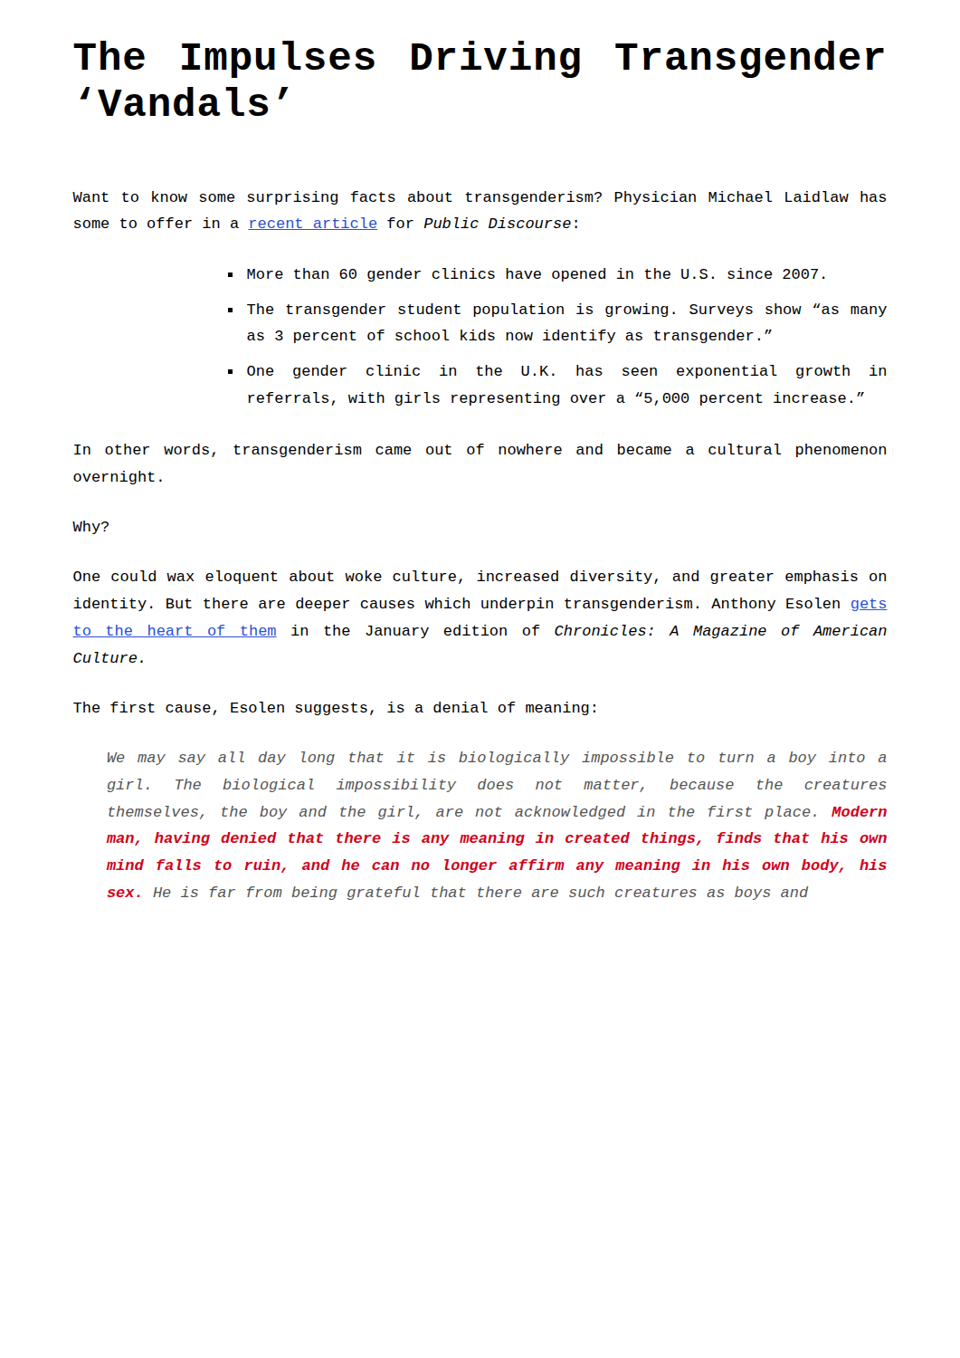The Impulses Driving Transgender ‘Vandals’
Want to know some surprising facts about transgenderism? Physician Michael Laidlaw has some to offer in a recent article for Public Discourse:
More than 60 gender clinics have opened in the U.S. since 2007.
The transgender student population is growing. Surveys show “as many as 3 percent of school kids now identify as transgender.”
One gender clinic in the U.K. has seen exponential growth in referrals, with girls representing over a “5,000 percent increase.”
In other words, transgenderism came out of nowhere and became a cultural phenomenon overnight.
Why?
One could wax eloquent about woke culture, increased diversity, and greater emphasis on identity. But there are deeper causes which underpin transgenderism. Anthony Esolen gets to the heart of them in the January edition of Chronicles: A Magazine of American Culture.
The first cause, Esolen suggests, is a denial of meaning:
We may say all day long that it is biologically impossible to turn a boy into a girl. The biological impossibility does not matter, because the creatures themselves, the boy and the girl, are not acknowledged in the first place. Modern man, having denied that there is any meaning in created things, finds that his own mind falls to ruin, and he can no longer affirm any meaning in his own body, his sex. He is far from being grateful that there are such creatures as boys and